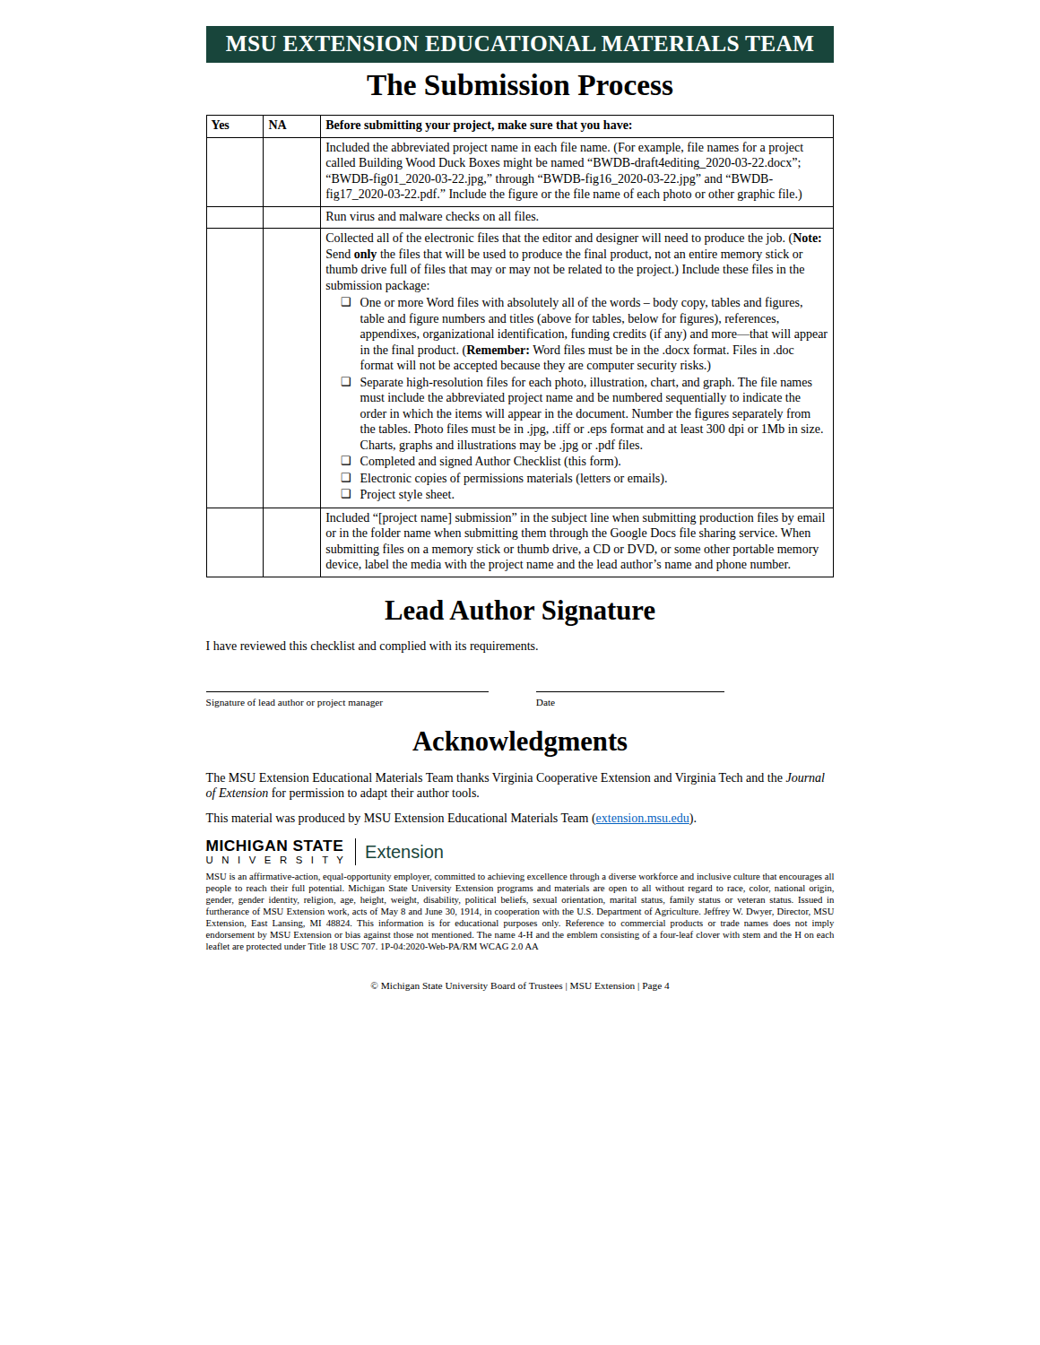MSU EXTENSION EDUCATIONAL MATERIALS TEAM
The Submission Process
| Yes | NA | Before submitting your project, make sure that you have: |
| --- | --- | --- |
| | | Included the abbreviated project name in each file name. (For example, file names for a project called Building Wood Duck Boxes might be named “BWDB-draft4editing_2020-03-22.docx”; “BWDB-fig01_2020-03-22.jpg,” through “BWDB-fig16_2020-03-22.jpg” and “BWDB-fig17_2020-03-22.pdf.” Include the figure or the file name of each photo or other graphic file.) |
| | | Run virus and malware checks on all files. |
| | | Collected all of the electronic files that the editor and designer will need to produce the job. ( Note: Send only the files that will be used to produce the final product, not an entire memory stick or thumb drive full of files that may or may not be related to the project.) Include these files in the submission package: One or more Word files with absolutely all of the words – body copy, tables and figures, table and figure numbers and titles (above for tables, below for figures), references, appendixes, organizational identification, funding credits (if any) and more—that will appear in the final product. ( Remember: Word files must be in the .docx format. Files in .doc format will not be accepted because they are computer security risks.) Separate high-resolution files for each photo, illustration, chart, and graph. The file names must include the abbreviated project name and be numbered sequentially to indicate the order in which the items will appear in the document. Number the figures separately from the tables. Photo files must be in .jpg, .tiff or .eps format and at least 300 dpi or 1Mb in size. Charts, graphs and illustrations may be .jpg or .pdf files. Completed and signed Author Checklist (this form). Electronic copies of permissions materials (letters or emails). Project style sheet. |
| | | Included “[project name] submission” in the subject line when submitting production files by email or in the folder name when submitting them through the Google Docs file sharing service. When submitting files on a memory stick or thumb drive, a CD or DVD, or some other portable memory device, label the media with the project name and the lead author’s name and phone number. |
Lead Author Signature
I have reviewed this checklist and complied with its requirements.
| Signature of lead author or project manager | | Date | |
Acknowledgments
The MSU Extension Educational Materials Team thanks Virginia Cooperative Extension and Virginia Tech and the Journal of Extension for permission to adapt their author tools.
This material was produced by MSU Extension Educational Materials Team (extension.msu.edu).
MICHIGAN STATEU N I V E R S I T Y
Extension
MSU is an affirmative-action, equal-opportunity employer, committed to achieving excellence through a diverse workforce and inclusive culture that encourages all people to reach their full potential. Michigan State University Extension programs and materials are open to all without regard to race, color, national origin, gender, gender identity, religion, age, height, weight, disability, political beliefs, sexual orientation, marital status, family status or veteran status. Issued in furtherance of MSU Extension work, acts of May 8 and June 30, 1914, in cooperation with the U.S. Department of Agriculture. Jeffrey W. Dwyer, Director, MSU Extension, East Lansing, MI 48824. This information is for educational purposes only. Reference to commercial products or trade names does not imply endorsement by MSU Extension or bias against those not mentioned. The name 4-H and the emblem consisting of a four-leaf clover with stem and the H on each leaflet are protected under Title 18 USC 707. 1P‑04:2020‑Web‑PA/RM WCAG 2.0 AA
© Michigan State University Board of Trustees | MSU Extension | Page 4